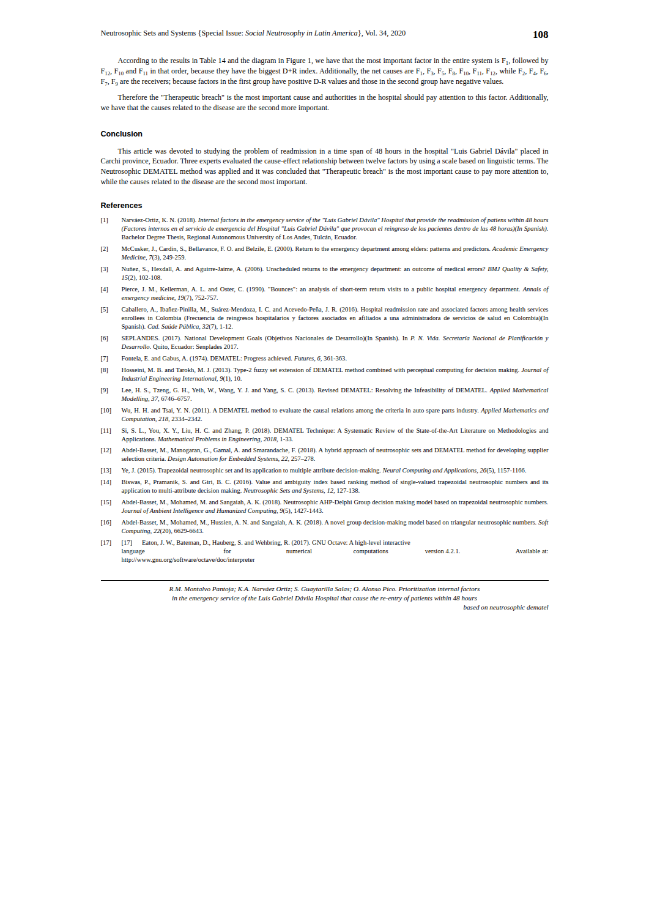Neutrosophic Sets and Systems {Special Issue: Social Neutrosophy in Latin America}, Vol. 34, 2020
108
According to the results in Table 14 and the diagram in Figure 1, we have that the most important factor in the entire system is F1, followed by F12, F10 and F11 in that order, because they have the biggest D+R index. Additionally, the net causes are F1, F3, F5, F8, F10, F11, F12, while F2, F4, F6, F7, F9 are the receivers; because factors in the first group have positive D-R values and those in the second group have negative values.
Therefore the "Therapeutic breach" is the most important cause and authorities in the hospital should pay attention to this factor. Additionally, we have that the causes related to the disease are the second more important.
Conclusion
This article was devoted to studying the problem of readmission in a time span of 48 hours in the hospital "Luis Gabriel Dávila" placed in Carchi province, Ecuador. Three experts evaluated the cause-effect relationship between twelve factors by using a scale based on linguistic terms. The Neutrosophic DEMATEL method was applied and it was concluded that "Therapeutic breach" is the most important cause to pay more attention to, while the causes related to the disease are the second most important.
References
[1] Narváez-Ortiz, K. N. (2018). Internal factors in the emergency service of the "Luis Gabriel Dávila" Hospital that provide the readmission of patiens within 48 hours (Factores internos en el servicio de emergencia del Hospital "Luis Gabriel Dávila" que provocan el reingreso de los pacientes dentro de las 48 horas)(In Spanish). Bachelor Degree Thesis, Regional Autonomous University of Los Andes, Tulcán, Ecuador.
[2] McCusker, J., Cardin, S., Bellavance, F. O. and Belzile, E. (2000). Return to the emergency department among elders: patterns and predictors. Academic Emergency Medicine, 7(3), 249-259.
[3] Nuñez, S., Hexdall, A. and Aguirre-Jaime, A. (2006). Unscheduled returns to the emergency department: an outcome of medical errors? BMJ Quality & Safety, 15(2), 102-108.
[4] Pierce, J. M., Kellerman, A. L. and Oster, C. (1990). "Bounces": an analysis of short-term return visits to a public hospital emergency department. Annals of emergency medicine, 19(7), 752-757.
[5] Caballero, A., Ibañez-Pinilla, M., Suárez-Mendoza, I. C. and Acevedo-Peña, J. R. (2016). Hospital readmission rate and associated factors among health services enrollees in Colombia (Frecuencia de reingresos hospitalarios y factores asociados en afiliados a una administradora de servicios de salud en Colombia)(In Spanish). Cad. Saúde Pública, 32(7), 1-12.
[6] SEPLANDES. (2017). National Development Goals (Objetivos Nacionales de Desarrollo)(In Spanish). In P. N. Vida. Secretaría Nacional de Planificación y Desarrollo. Quito, Ecuador: Senplades 2017.
[7] Fontela, E. and Gabus, A. (1974). DEMATEL: Progress achieved. Futures, 6, 361-363.
[8] Hosseini, M. B. and Tarokh, M. J. (2013). Type-2 fuzzy set extension of DEMATEL method combined with perceptual computing for decision making. Journal of Industrial Engineering International, 9(1), 10.
[9] Lee, H. S., Tzeng, G. H., Yeih, W., Wang, Y. J. and Yang, S. C. (2013). Revised DEMATEL: Resolving the Infeasibility of DEMATEL. Applied Mathematical Modelling, 37, 6746–6757.
[10] Wu, H. H. and Tsai, Y. N. (2011). A DEMATEL method to evaluate the causal relations among the criteria in auto spare parts industry. Applied Mathematics and Computation, 218, 2334–2342.
[11] Si, S. L., You, X. Y., Liu, H. C. and Zhang, P. (2018). DEMATEL Technique: A Systematic Review of the State-of-the-Art Literature on Methodologies and Applications. Mathematical Problems in Engineering, 2018, 1-33.
[12] Abdel-Basset, M., Manogaran, G., Gamal, A. and Smarandache, F. (2018). A hybrid approach of neutrosophic sets and DEMATEL method for developing supplier selection criteria. Design Automation for Embedded Systems, 22, 257–278.
[13] Ye, J. (2015). Trapezoidal neutrosophic set and its application to multiple attribute decision-making. Neural Computing and Applications, 26(5), 1157-1166.
[14] Biswas, P., Pramanik, S. and Giri, B. C. (2016). Value and ambiguity index based ranking method of single-valued trapezoidal neutrosophic numbers and its application to multi-attribute decision making. Neutrosophic Sets and Systems, 12, 127-138.
[15] Abdel-Basset, M., Mohamed, M. and Sangaiah, A. K. (2018). Neutrosophic AHP-Delphi Group decision making model based on trapezoidal neutrosophic numbers. Journal of Ambient Intelligence and Humanized Computing, 9(5), 1427-1443.
[16] Abdel-Basset, M., Mohamed, M., Hussien, A. N. and Sangaiah, A. K. (2018). A novel group decision-making model based on triangular neutrosophic numbers. Soft Computing, 22(20), 6629-6643.
[17][17] Eaton, J. W., Bateman, D., Hauberg, S. and Wehbring, R. (2017). GNU Octave: A high-level interactive language for numerical computations version 4.2.1. Available at: http://www.gnu.org/software/octave/doc/interpreter
R.M. Montalvo Pantoja; K.A. Narváez Ortiz; S. Guaytarilla Salas; O. Alonso Pico. Prioritization internal factors
in the emergency service of the Luis Gabriel Dávila Hospital that cause the re-entry of patients within 48 hours
based on neutrosophic dematel